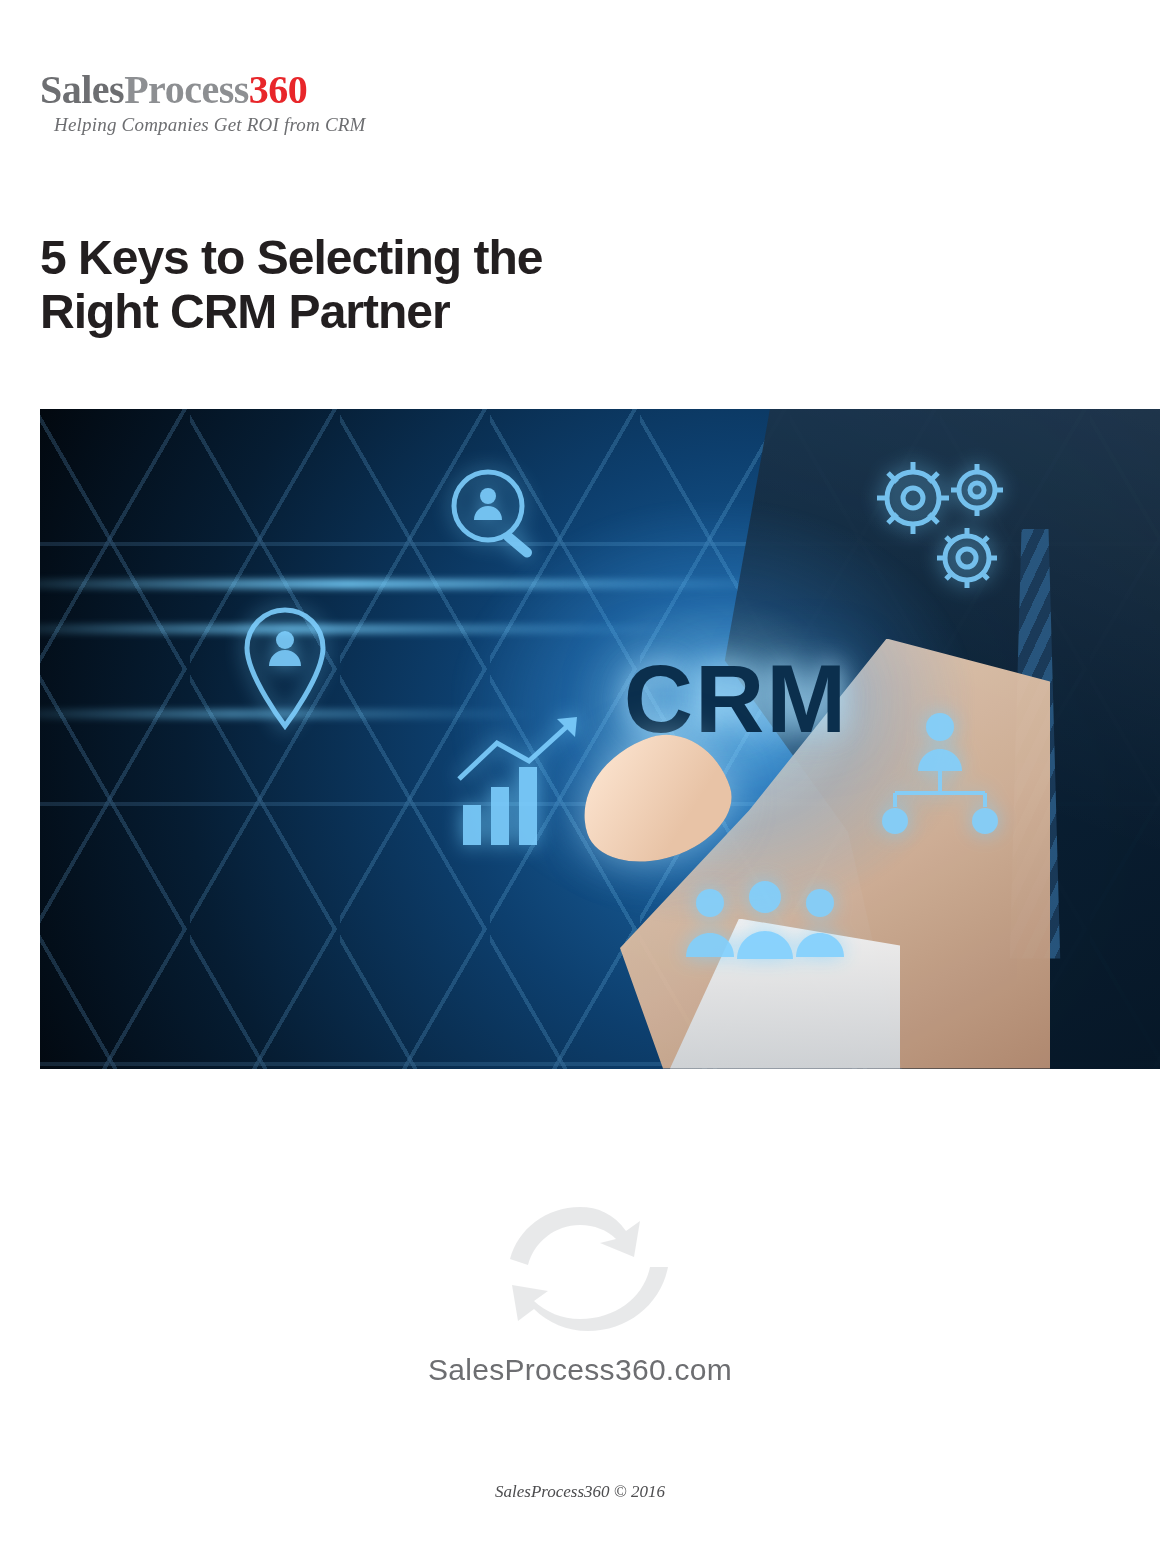Sales Process 360
Helping Companies Get ROI from CRM
5 Keys to Selecting the
Right CRM Partner
CRM
SalesProcess360.com
SalesProcess360 © 2016